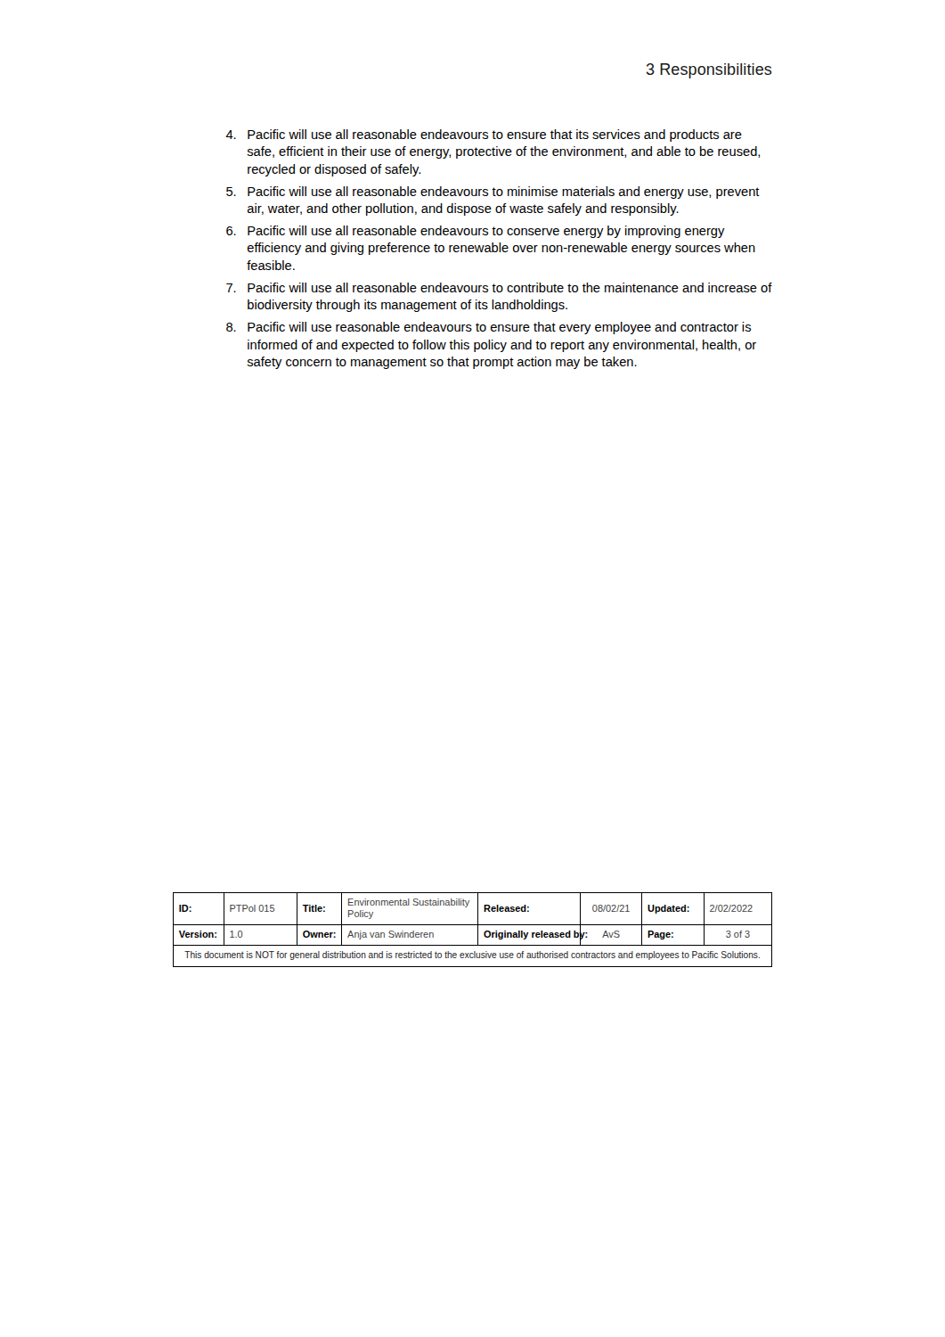3 Responsibilities
Pacific will use all reasonable endeavours to ensure that its services and products are safe, efficient in their use of energy, protective of the environment, and able to be reused, recycled or disposed of safely.
Pacific will use all reasonable endeavours to minimise materials and energy use, prevent air, water, and other pollution, and dispose of waste safely and responsibly.
Pacific will use all reasonable endeavours to conserve energy by improving energy efficiency and giving preference to renewable over non-renewable energy sources when feasible.
Pacific will use all reasonable endeavours to contribute to the maintenance and increase of biodiversity through its management of its landholdings.
Pacific will use reasonable endeavours to ensure that every employee and contractor is informed of and expected to follow this policy and to report any environmental, health, or safety concern to management so that prompt action may be taken.
| ID: | PTPol 015 | Title: | Environmental Sustainability Policy | Released: | 08/02/21 | Updated: | 2/02/2022 |
| Version: | 1.0 | Owner: | Anja van Swinderen | Originally released by: | AvS | Page: | 3 of 3 |
| This document is NOT for general distribution and is restricted to the exclusive use of authorised contractors and employees to Pacific Solutions. |